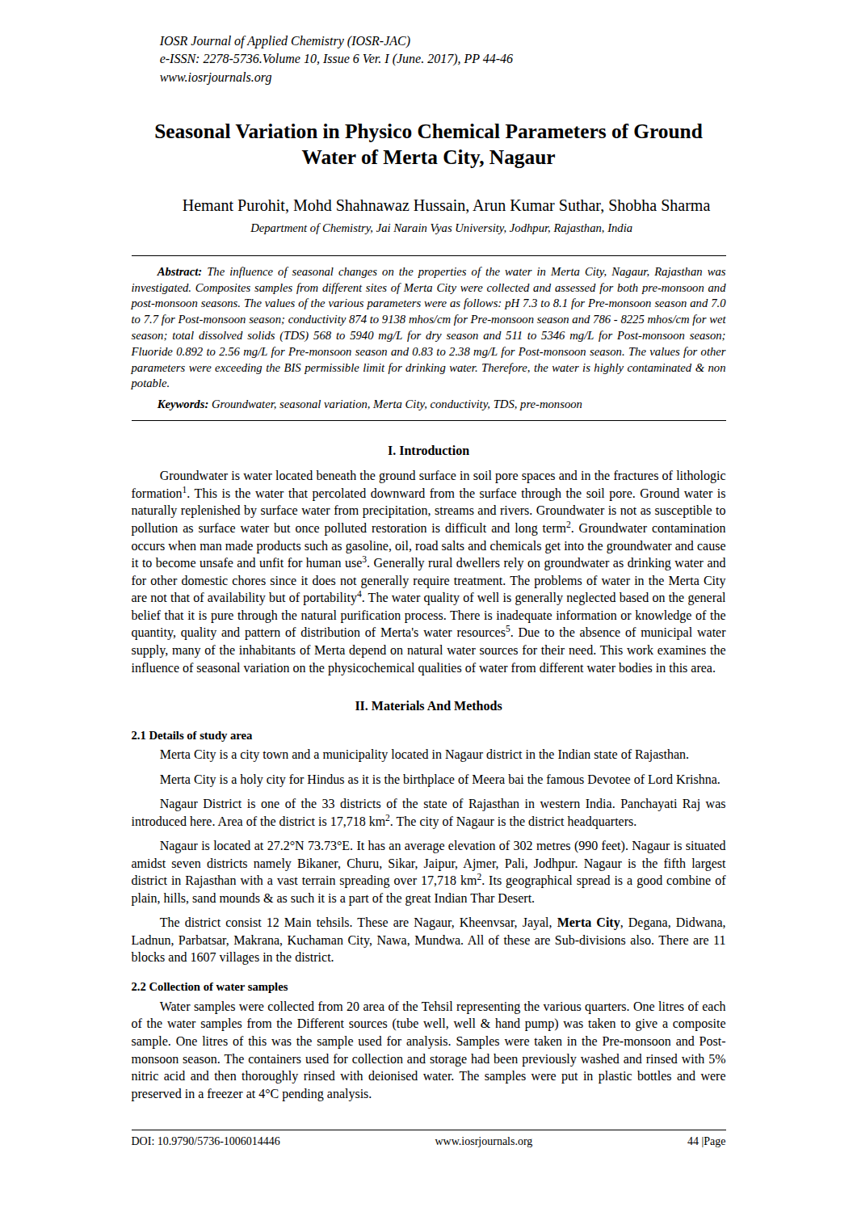IOSR Journal of Applied Chemistry (IOSR-JAC)
e-ISSN: 2278-5736.Volume 10, Issue 6 Ver. I (June. 2017), PP 44-46
www.iosrjournals.org
Seasonal Variation in Physico Chemical Parameters of Ground Water of Merta City, Nagaur
Hemant Purohit, Mohd Shahnawaz Hussain, Arun Kumar Suthar, Shobha Sharma
Department of Chemistry, Jai Narain Vyas University, Jodhpur, Rajasthan, India
Abstract: The influence of seasonal changes on the properties of the water in Merta City, Nagaur, Rajasthan was investigated. Composites samples from different sites of Merta City were collected and assessed for both pre-monsoon and post-monsoon seasons. The values of the various parameters were as follows: pH 7.3 to 8.1 for Pre-monsoon season and 7.0 to 7.7 for Post-monsoon season; conductivity 874 to 9138 mhos/cm for Pre-monsoon season and 786 - 8225 mhos/cm for wet season; total dissolved solids (TDS) 568 to 5940 mg/L for dry season and 511 to 5346 mg/L for Post-monsoon season; Fluoride 0.892 to 2.56 mg/L for Pre-monsoon season and 0.83 to 2.38 mg/L for Post-monsoon season. The values for other parameters were exceeding the BIS permissible limit for drinking water. Therefore, the water is highly contaminated & non potable.
Keywords: Groundwater, seasonal variation, Merta City, conductivity, TDS, pre-monsoon
I. Introduction
Groundwater is water located beneath the ground surface in soil pore spaces and in the fractures of lithologic formation1. This is the water that percolated downward from the surface through the soil pore. Ground water is naturally replenished by surface water from precipitation, streams and rivers. Groundwater is not as susceptible to pollution as surface water but once polluted restoration is difficult and long term2. Groundwater contamination occurs when man made products such as gasoline, oil, road salts and chemicals get into the groundwater and cause it to become unsafe and unfit for human use3. Generally rural dwellers rely on groundwater as drinking water and for other domestic chores since it does not generally require treatment. The problems of water in the Merta City are not that of availability but of portability4. The water quality of well is generally neglected based on the general belief that it is pure through the natural purification process. There is inadequate information or knowledge of the quantity, quality and pattern of distribution of Merta's water resources5. Due to the absence of municipal water supply, many of the inhabitants of Merta depend on natural water sources for their need. This work examines the influence of seasonal variation on the physicochemical qualities of water from different water bodies in this area.
II. Materials And Methods
2.1 Details of study area
Merta City is a city town and a municipality located in Nagaur district in the Indian state of Rajasthan.
Merta City is a holy city for Hindus as it is the birthplace of Meera bai the famous Devotee of Lord Krishna.
Nagaur District is one of the 33 districts of the state of Rajasthan in western India. Panchayati Raj was introduced here. Area of the district is 17,718 km2. The city of Nagaur is the district headquarters.
Nagaur is located at 27.2°N 73.73°E. It has an average elevation of 302 metres (990 feet). Nagaur is situated amidst seven districts namely Bikaner, Churu, Sikar, Jaipur, Ajmer, Pali, Jodhpur. Nagaur is the fifth largest district in Rajasthan with a vast terrain spreading over 17,718 km2. Its geographical spread is a good combine of plain, hills, sand mounds & as such it is a part of the great Indian Thar Desert.
The district consist 12 Main tehsils. These are Nagaur, Kheenvsar, Jayal, Merta City, Degana, Didwana, Ladnun, Parbatsar, Makrana, Kuchaman City, Nawa, Mundwa. All of these are Sub-divisions also. There are 11 blocks and 1607 villages in the district.
2.2 Collection of water samples
Water samples were collected from 20 area of the Tehsil representing the various quarters. One litres of each of the water samples from the Different sources (tube well, well & hand pump) was taken to give a composite sample. One litres of this was the sample used for analysis. Samples were taken in the Pre-monsoon and Post-monsoon season. The containers used for collection and storage had been previously washed and rinsed with 5% nitric acid and then thoroughly rinsed with deionised water. The samples were put in plastic bottles and were preserved in a freezer at 4°C pending analysis.
DOI: 10.9790/5736-1006014446 www.iosrjournals.org 44 |Page